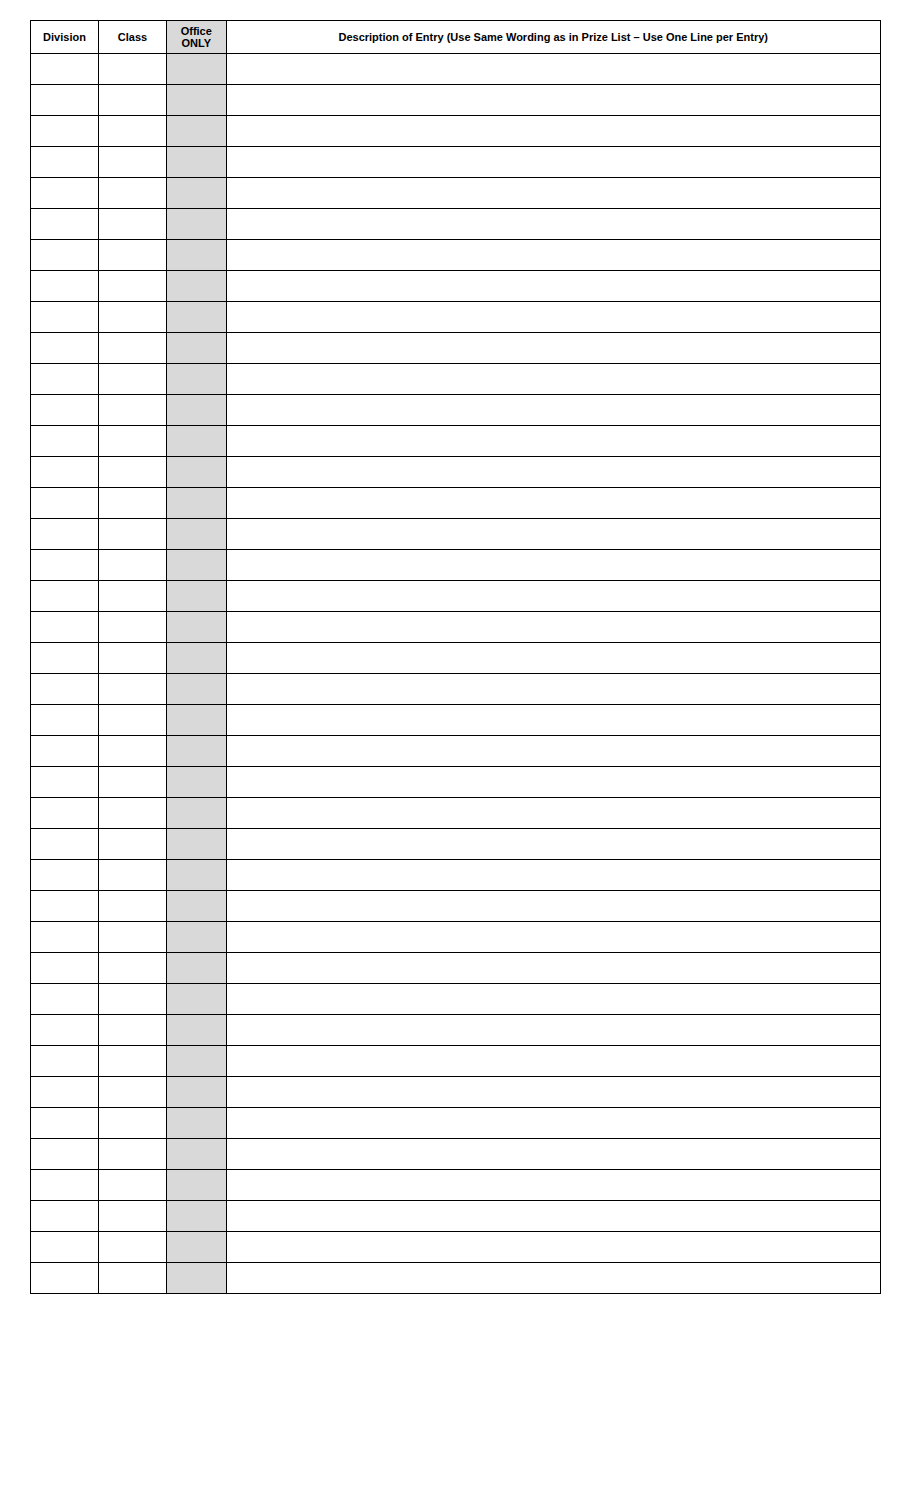| Division | Class | Office ONLY | Description of Entry (Use Same Wording as in Prize List – Use One Line per Entry) |
| --- | --- | --- | --- |